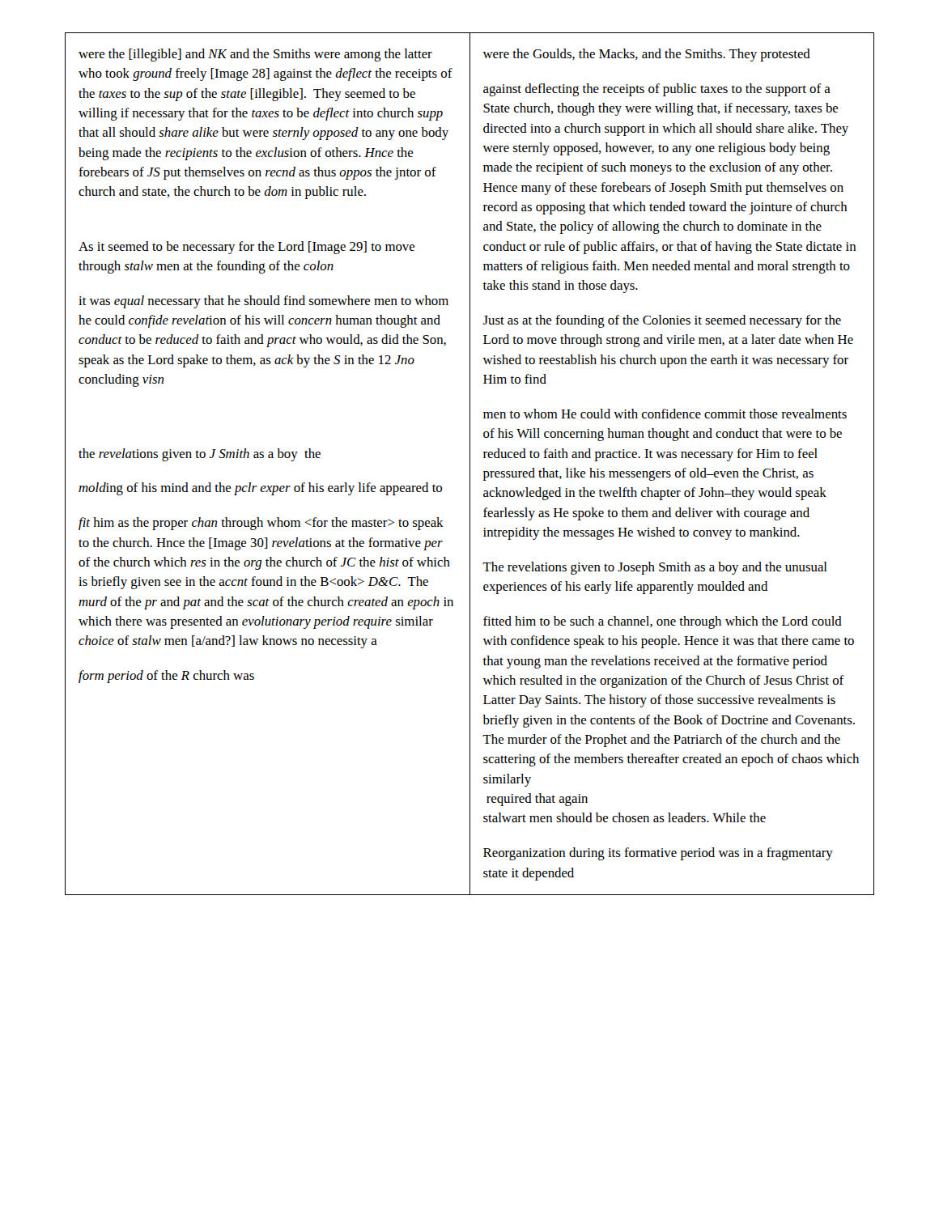| were the [illegible] and NK and the Smiths were among the latter who took ground freely [Image 28] against the deflect the receipts of the taxes to the sup of the state [illegible]. They seemed to be willing if necessary that for the taxes to be deflect into church supp that all should share alike but were sternly opposed to any one body being made the recipients to the exclus ion of others. Hnce the forebears of JS put themselves on recnd as thus oppos the jntor of church and state, the church to be dom in public rule. As it seemed to be necessary for the Lord [Image 29] to move through stalw men at the founding of the colon it was equal necessary that he should find somewhere men to whom he could confide revelat ion of his will concern human thought and conduct to be reduced to faith and pract who would, as did the Son, speak as the Lord spake to them, as ack by the S in the 12 Jno concluding visn the revela tions given to J Smith as a boy the mold ing of his mind and the pclr exper of his early life appeared to fit him as the proper chan through whom <for the master> to speak to the church. Hnce the [Image 30] revela tions at the formative per of the church which res in the org the church of JC the hist of which is briefly given see in the a ccnt found in the B<ook> D&C . The murd of the pr and pat and the scat of the church created an epoch in which there was presented an evolutionary period require similar choice of stalw men [a/and?] law knows no necessity a form period of the R church was | were the Goulds, the Macks, and the Smiths. They protested against deflecting the receipts of public taxes to the support of a State church, though they were willing that, if necessary, taxes be directed into a church support in which all should share alike. They were sternly opposed, however, to any one religious body being made the recipient of such moneys to the exclusion of any other. Hence many of these forebears of Joseph Smith put themselves on record as opposing that which tended toward the jointure of church and State, the policy of allowing the church to dominate in the conduct or rule of public affairs, or that of having the State dictate in matters of religious faith. Men needed mental and moral strength to take this stand in those days. Just as at the founding of the Colonies it seemed necessary for the Lord to move through strong and virile men, at a later date when He wished to reestablish his church upon the earth it was necessary for Him to find men to whom He could with confidence commit those revealments of his Will concerning human thought and conduct that were to be reduced to faith and practice. It was necessary for Him to feel pressured that, like his messengers of old–even the Christ, as acknowledged in the twelfth chapter of John–they would speak fearlessly as He spoke to them and deliver with courage and intrepidity the messages He wished to convey to mankind. The revelations given to Joseph Smith as a boy and the unusual experiences of his early life apparently moulded and fitted him to be such a channel, one through which the Lord could with confidence speak to his people. Hence it was that there came to that young man the revelations received at the formative period which resulted in the organization of the Church of Jesus Christ of Latter Day Saints. The history of those successive revealments is briefly given in the contents of the Book of Doctrine and Covenants. The murder of the Prophet and the Patriarch of the church and the scattering of the members thereafter created an epoch of chaos which similarly required that again stalwart men should be chosen as leaders. While the Reorganization during its formative period was in a fragmentary state it depended |